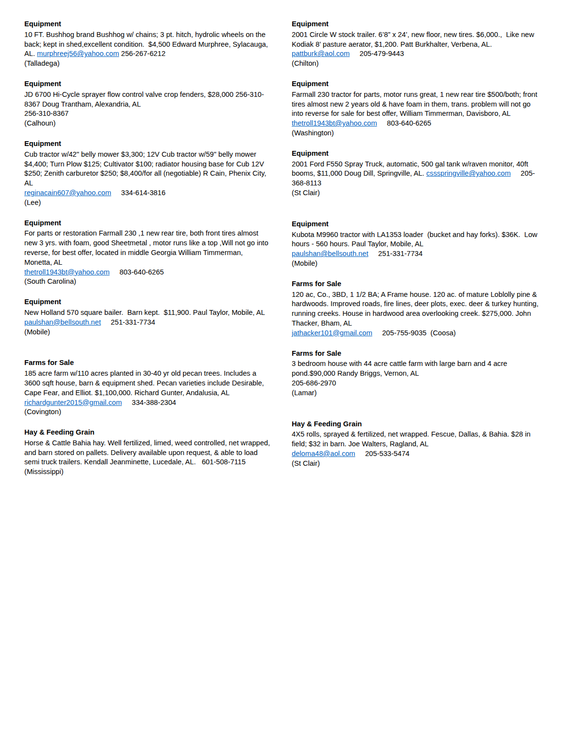Equipment
10 FT. Bushhog brand Bushhog w/ chains; 3 pt. hitch, hydrolic wheels on the back; kept in shed,excellent condition. $4,500 Edward Murphree, Sylacauga, AL. murphreej56@yahoo.com 256-267-6212
(Talladega)
Equipment
JD 6700 Hi-Cycle sprayer flow control valve crop fenders, $28,000 256-310-8367 Doug Trantham, Alexandria, AL
256-310-8367
(Calhoun)
Equipment
Cub tractor w/42" belly mower $3,300; 12V Cub tractor w/59" belly mower $4,400; Turn Plow $125; Cultivator $100; radiator housing base for Cub 12V $250; Zenith carburetor $250; $8,400/for all (negotiable) R Cain, Phenix City, AL
reginacain607@yahoo.com 334-614-3816
(Lee)
Equipment
For parts or restoration Farmall 230 ,1 new rear tire, both front tires almost new 3 yrs. with foam, good Sheetmetal , motor runs like a top ,Will not go into reverse, for best offer, located in middle Georgia William Timmerman, Monetta, AL
thetroll1943bt@yahoo.com 803-640-6265
(South Carolina)
Equipment
New Holland 570 square bailer. Barn kept. $11,900. Paul Taylor, Mobile, AL
paulshan@bellsouth.net 251-331-7734
(Mobile)
Farms for Sale
185 acre farm w/110 acres planted in 30-40 yr old pecan trees. Includes a 3600 sqft house, barn & equipment shed. Pecan varieties include Desirable, Cape Fear, and Elliot. $1,100,000. Richard Gunter, Andalusia, AL
richardgunter2015@gmail.com 334-388-2304
(Covington)
Hay & Feeding Grain
Horse & Cattle Bahia hay. Well fertilized, limed, weed controlled, net wrapped, and barn stored on pallets. Delivery available upon request, & able to load semi truck trailers. Kendall Jeanminette, Lucedale, AL. 601-508-7115
(Mississippi)
Equipment
2001 Circle W stock trailer. 6’8” x 24’, new floor, new tires. $6,000., Like new Kodiak 8’ pasture aerator, $1,200. Patt Burkhalter, Verbena, AL.
pattburk@aol.com 205-479-9443
(Chilton)
Equipment
Farmall 230 tractor for parts, motor runs great, 1 new rear tire $500/both; front tires almost new 2 years old & have foam in them, trans. problem will not go into reverse for sale for best offer, William Timmerman, Davisboro, AL
thetroll1943bt@yahoo.com 803-640-6265
(Washington)
Equipment
2001 Ford F550 Spray Truck, automatic, 500 gal tank w/raven monitor, 40ft booms, $11,000 Doug Dill, Springville, AL. cssspringville@yahoo.com 205-368-8113
(St Clair)
Equipment
Kubota M9960 tractor with LA1353 loader (bucket and hay forks). $36K. Low hours - 560 hours. Paul Taylor, Mobile, AL
paulshan@bellsouth.net 251-331-7734
(Mobile)
Farms for Sale
120 ac, Co., 3BD, 1 1/2 BA; A Frame house. 120 ac. of mature Loblolly pine & hardwoods. Improved roads, fire lines, deer plots, exec. deer & turkey hunting, running creeks. House in hardwood area overlooking creek. $275,000. John Thacker, Bham, AL
jathacker101@gmail.com 205-755-9035 (Coosa)
Farms for Sale
3 bedroom house with 44 acre cattle farm with large barn and 4 acre pond.$90,000 Randy Briggs, Vernon, AL
205-686-2970
(Lamar)
Hay & Feeding Grain
4X5 rolls, sprayed & fertilized, net wrapped. Fescue, Dallas, & Bahia. $28 in field; $32 in barn. Joe Walters, Ragland, AL
deloma48@aol.com 205-533-5474
(St Clair)